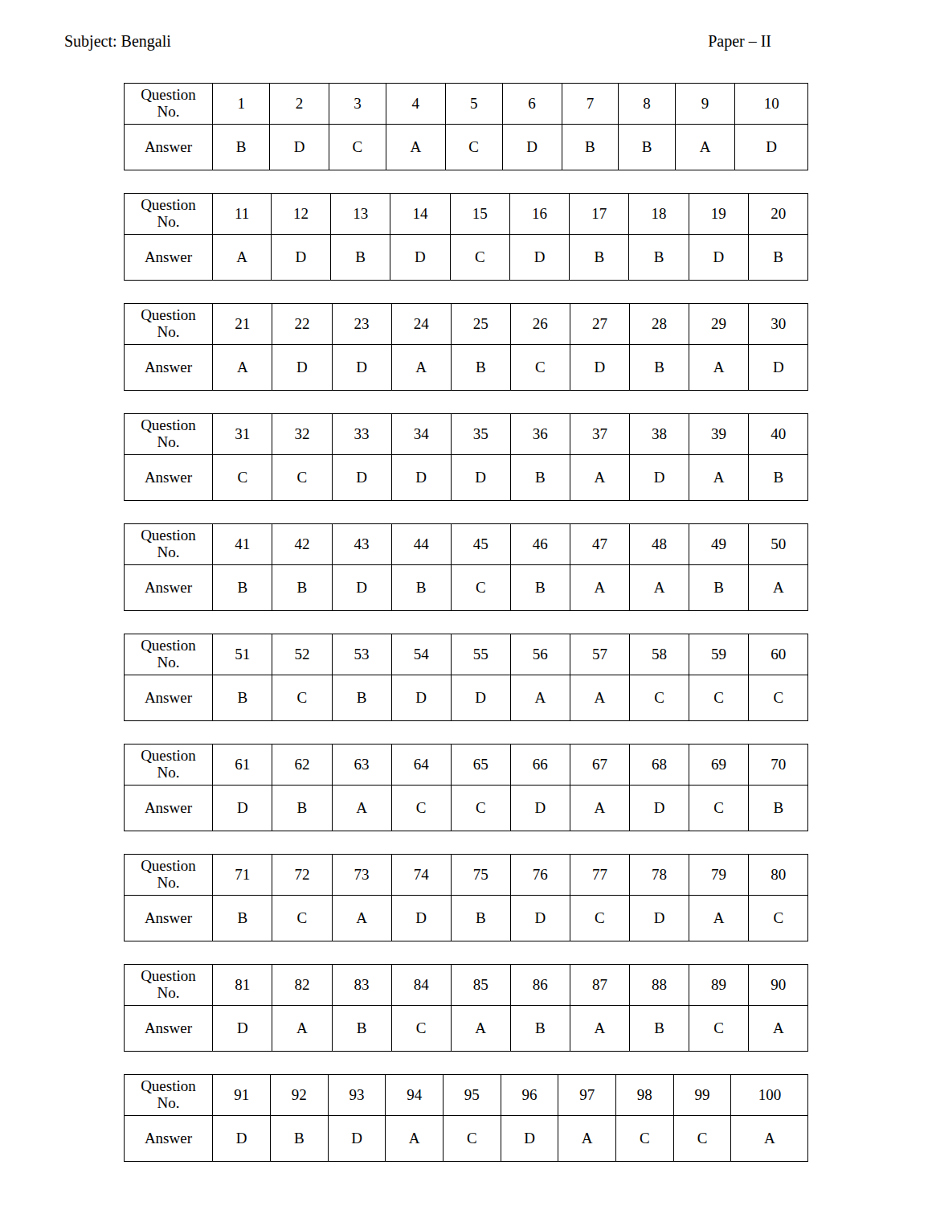Subject: Bengali
Paper – II
| Question No. | 1 | 2 | 3 | 4 | 5 | 6 | 7 | 8 | 9 | 10 |
| Answer | B | D | C | A | C | D | B | B | A | D |
| Question No. | 11 | 12 | 13 | 14 | 15 | 16 | 17 | 18 | 19 | 20 |
| Answer | A | D | B | D | C | D | B | B | D | B |
| Question No. | 21 | 22 | 23 | 24 | 25 | 26 | 27 | 28 | 29 | 30 |
| Answer | A | D | D | A | B | C | D | B | A | D |
| Question No. | 31 | 32 | 33 | 34 | 35 | 36 | 37 | 38 | 39 | 40 |
| Answer | C | C | D | D | D | B | A | D | A | B |
| Question No. | 41 | 42 | 43 | 44 | 45 | 46 | 47 | 48 | 49 | 50 |
| Answer | B | B | D | B | C | B | A | A | B | A |
| Question No. | 51 | 52 | 53 | 54 | 55 | 56 | 57 | 58 | 59 | 60 |
| Answer | B | C | B | D | D | A | A | C | C | C |
| Question No. | 61 | 62 | 63 | 64 | 65 | 66 | 67 | 68 | 69 | 70 |
| Answer | D | B | A | C | C | D | A | D | C | B |
| Question No. | 71 | 72 | 73 | 74 | 75 | 76 | 77 | 78 | 79 | 80 |
| Answer | B | C | A | D | B | D | C | D | A | C |
| Question No. | 81 | 82 | 83 | 84 | 85 | 86 | 87 | 88 | 89 | 90 |
| Answer | D | A | B | C | A | B | A | B | C | A |
| Question No. | 91 | 92 | 93 | 94 | 95 | 96 | 97 | 98 | 99 | 100 |
| Answer | D | B | D | A | C | D | A | C | C | A |